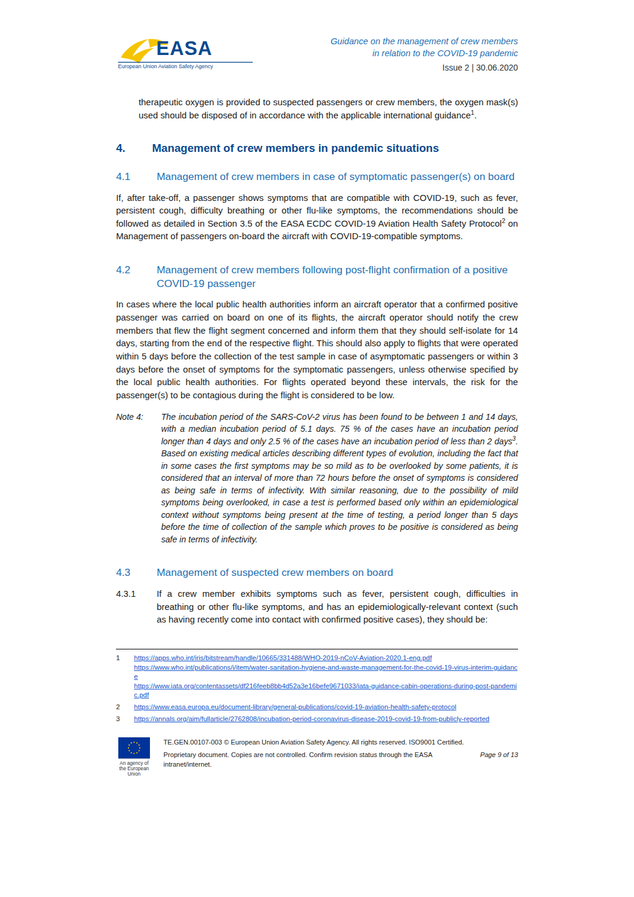EASA European Union Aviation Safety Agency
Guidance on the management of crew members
in relation to the COVID-19 pandemic
Issue 2 | 30.06.2020
therapeutic oxygen is provided to suspected passengers or crew members, the oxygen mask(s) used should be disposed of in accordance with the applicable international guidance1.
4. Management of crew members in pandemic situations
4.1 Management of crew members in case of symptomatic passenger(s) on board
If, after take-off, a passenger shows symptoms that are compatible with COVID-19, such as fever, persistent cough, difficulty breathing or other flu-like symptoms, the recommendations should be followed as detailed in Section 3.5 of the EASA ECDC COVID-19 Aviation Health Safety Protocol2 on Management of passengers on-board the aircraft with COVID-19-compatible symptoms.
4.2 Management of crew members following post-flight confirmation of a positive COVID-19 passenger
In cases where the local public health authorities inform an aircraft operator that a confirmed positive passenger was carried on board on one of its flights, the aircraft operator should notify the crew members that flew the flight segment concerned and inform them that they should self-isolate for 14 days, starting from the end of the respective flight. This should also apply to flights that were operated within 5 days before the collection of the test sample in case of asymptomatic passengers or within 3 days before the onset of symptoms for the symptomatic passengers, unless otherwise specified by the local public health authorities. For flights operated beyond these intervals, the risk for the passenger(s) to be contagious during the flight is considered to be low.
Note 4:
The incubation period of the SARS-CoV-2 virus has been found to be between 1 and 14 days, with a median incubation period of 5.1 days. 75 % of the cases have an incubation period longer than 4 days and only 2.5 % of the cases have an incubation period of less than 2 days3. Based on existing medical articles describing different types of evolution, including the fact that in some cases the first symptoms may be so mild as to be overlooked by some patients, it is considered that an interval of more than 72 hours before the onset of symptoms is considered as being safe in terms of infectivity. With similar reasoning, due to the possibility of mild symptoms being overlooked, in case a test is performed based only within an epidemiological context without symptoms being present at the time of testing, a period longer than 5 days before the time of collection of the sample which proves to be positive is considered as being safe in terms of infectivity.
4.3 Management of suspected crew members on board
4.3.1
If a crew member exhibits symptoms such as fever, persistent cough, difficulties in breathing or other flu-like symptoms, and has an epidemiologically-relevant context (such as having recently come into contact with confirmed positive cases), they should be:
1 https://apps.who.int/iris/bitstream/handle/10665/331488/WHO-2019-nCoV-Aviation-2020.1-eng.pdf https://www.who.int/publications/i/item/water-sanitation-hygiene-and-waste-management-for-the-covid-19-virus-interim-guidance https://www.iata.org/contentassets/df216feeb8bb4d52a3e16befe9671033/iata-guidance-cabin-operations-during-post-pandemic.pdf
2 https://www.easa.europa.eu/document-library/general-publications/covid-19-aviation-health-safety-protocol
3 https://annals.org/aim/fullarticle/2762808/incubation-period-coronavirus-disease-2019-covid-19-from-publicly-reported
An agency of the European Union
TE.GEN.00107-003 © European Union Aviation Safety Agency. All rights reserved. ISO9001 Certified.
Proprietary document. Copies are not controlled. Confirm revision status through the EASA intranet/internet. Page 9 of 13